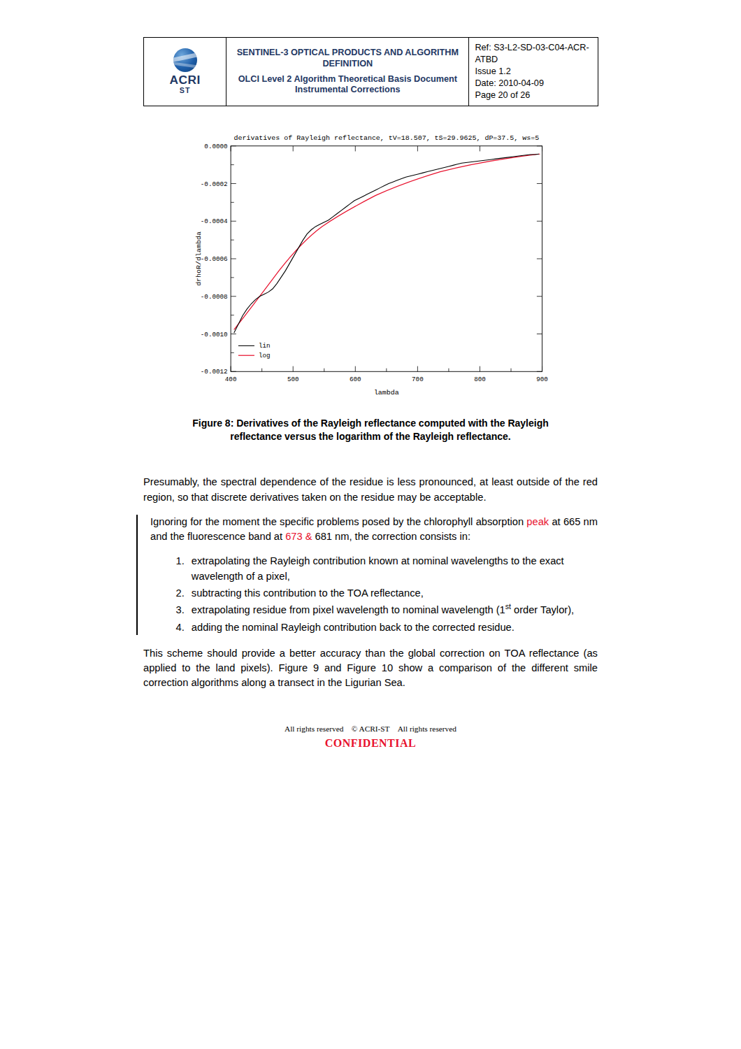ACRI
ST
SENTINEL-3 OPTICAL PRODUCTS AND ALGORITHM DEFINITION
OLCI Level 2 Algorithm Theoretical Basis Document Instrumental Corrections
Ref: S3-L2-SD-03-C04-ACR-ATBD
Issue 1.2
Date: 2010-04-09
Page 20 of 26
Derivatives of Rayleigh reflectance, tV=18.507, tS=29.9625, dP=37.5, ws=5 derivatives of Rayleigh reflectance, tV=18.507, tS=29.9625, dP=37.5, ws=5 0.0000 -0.0002 -0.0004 -0.0006 -0.0008 -0.0010 -0.0012 400 500 600 700 800 900 lambda drhoR/dlambda lin log
Figure 8: Derivatives of the Rayleigh reflectance computed with the Rayleigh reflectance versus the logarithm of the Rayleigh reflectance.
Presumably, the spectral dependence of the residue is less pronounced, at least outside of the red region, so that discrete derivatives taken on the residue may be acceptable.
Ignoring for the moment the specific problems posed by the chlorophyll absorption peak at 665 nm and the fluorescence band at 673 & 681 nm, the correction consists in:
extrapolating the Rayleigh contribution known at nominal wavelengths to the exact wavelength of a pixel,
subtracting this contribution to the TOA reflectance,
extrapolating residue from pixel wavelength to nominal wavelength (1st order Taylor),
adding the nominal Rayleigh contribution back to the corrected residue.
This scheme should provide a better accuracy than the global correction on TOA reflectance (as applied to the land pixels). Figure 9 and Figure 10 show a comparison of the different smile correction algorithms along a transect in the Ligurian Sea.
All rights reserved © ACRI-ST All rights reserved
CONFIDENTIAL